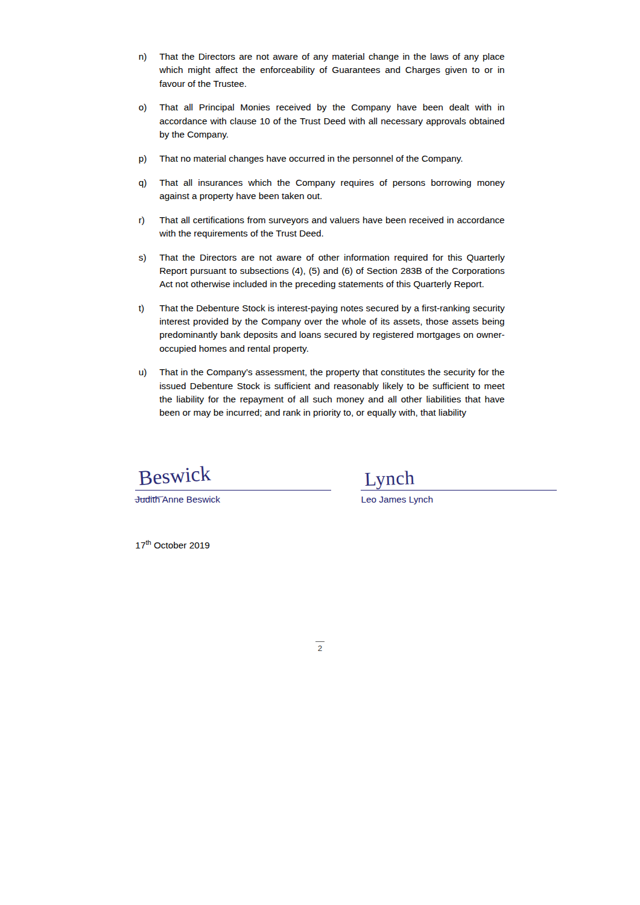n) That the Directors are not aware of any material change in the laws of any place which might affect the enforceability of Guarantees and Charges given to or in favour of the Trustee.
o) That all Principal Monies received by the Company have been dealt with in accordance with clause 10 of the Trust Deed with all necessary approvals obtained by the Company.
p) That no material changes have occurred in the personnel of the Company.
q) That all insurances which the Company requires of persons borrowing money against a property have been taken out.
r) That all certifications from surveyors and valuers have been received in accordance with the requirements of the Trust Deed.
s) That the Directors are not aware of other information required for this Quarterly Report pursuant to subsections (4), (5) and (6) of Section 283B of the Corporations Act not otherwise included in the preceding statements of this Quarterly Report.
t) That the Debenture Stock is interest-paying notes secured by a first-ranking security interest provided by the Company over the whole of its assets, those assets being predominantly bank deposits and loans secured by registered mortgages on owner-occupied homes and rental property.
u) That in the Company’s assessment, the property that constitutes the security for the issued Debenture Stock is sufficient and reasonably likely to be sufficient to meet the liability for the repayment of all such money and all other liabilities that have been or may be incurred; and rank in priority to, or equally with, that liability
Beswick
Judith Anne Beswick
Lynch
Leo James Lynch
17th October 2019
2